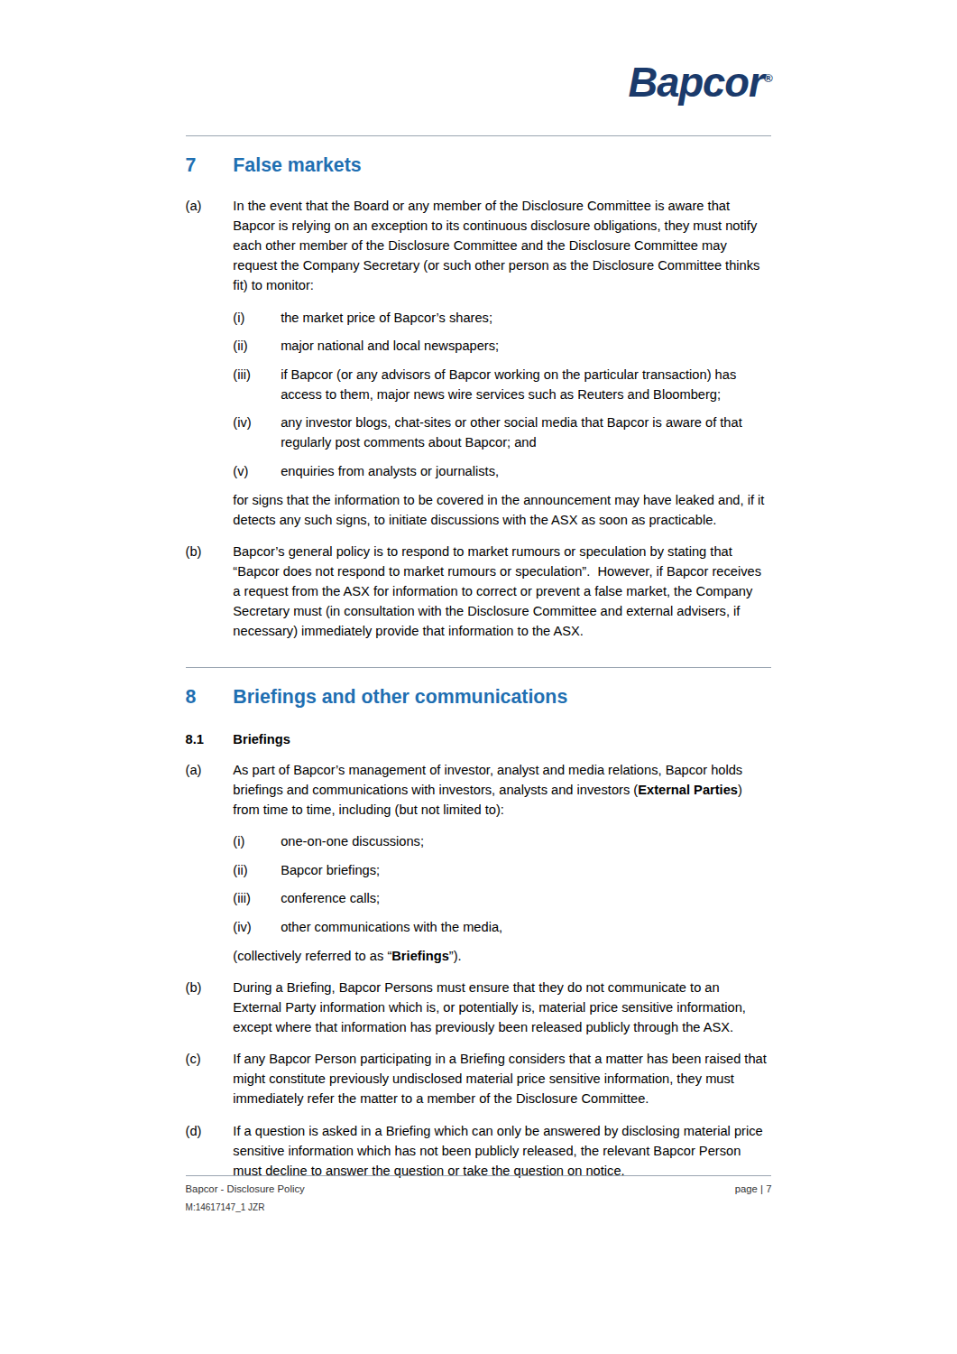Bapcor®
7 False markets
(a)
In the event that the Board or any member of the Disclosure Committee is aware that Bapcor is relying on an exception to its continuous disclosure obligations, they must notify each other member of the Disclosure Committee and the Disclosure Committee may request the Company Secretary (or such other person as the Disclosure Committee thinks fit) to monitor:
(i)
the market price of Bapcor’s shares;
(ii)
major national and local newspapers;
(iii)
if Bapcor (or any advisors of Bapcor working on the particular transaction) has access to them, major news wire services such as Reuters and Bloomberg;
(iv)
any investor blogs, chat-sites or other social media that Bapcor is aware of that regularly post comments about Bapcor; and
(v)
enquiries from analysts or journalists,
for signs that the information to be covered in the announcement may have leaked and, if it detects any such signs, to initiate discussions with the ASX as soon as practicable.
(b)
Bapcor’s general policy is to respond to market rumours or speculation by stating that “Bapcor does not respond to market rumours or speculation”. However, if Bapcor receives a request from the ASX for information to correct or prevent a false market, the Company Secretary must (in consultation with the Disclosure Committee and external advisers, if necessary) immediately provide that information to the ASX.
8 Briefings and other communications
8.1 Briefings
(a)
As part of Bapcor’s management of investor, analyst and media relations, Bapcor holds briefings and communications with investors, analysts and investors (External Parties) from time to time, including (but not limited to):
(i)
one-on-one discussions;
(ii)
Bapcor briefings;
(iii)
conference calls;
(iv)
other communications with the media,
(collectively referred to as “Briefings”).
(b)
During a Briefing, Bapcor Persons must ensure that they do not communicate to an External Party information which is, or potentially is, material price sensitive information, except where that information has previously been released publicly through the ASX.
(c)
If any Bapcor Person participating in a Briefing considers that a matter has been raised that might constitute previously undisclosed material price sensitive information, they must immediately refer the matter to a member of the Disclosure Committee.
(d)
If a question is asked in a Briefing which can only be answered by disclosing material price sensitive information which has not been publicly released, the relevant Bapcor Person must decline to answer the question or take the question on notice.
Bapcor - Disclosure Policy page | 7
M:14617147_1 JZR